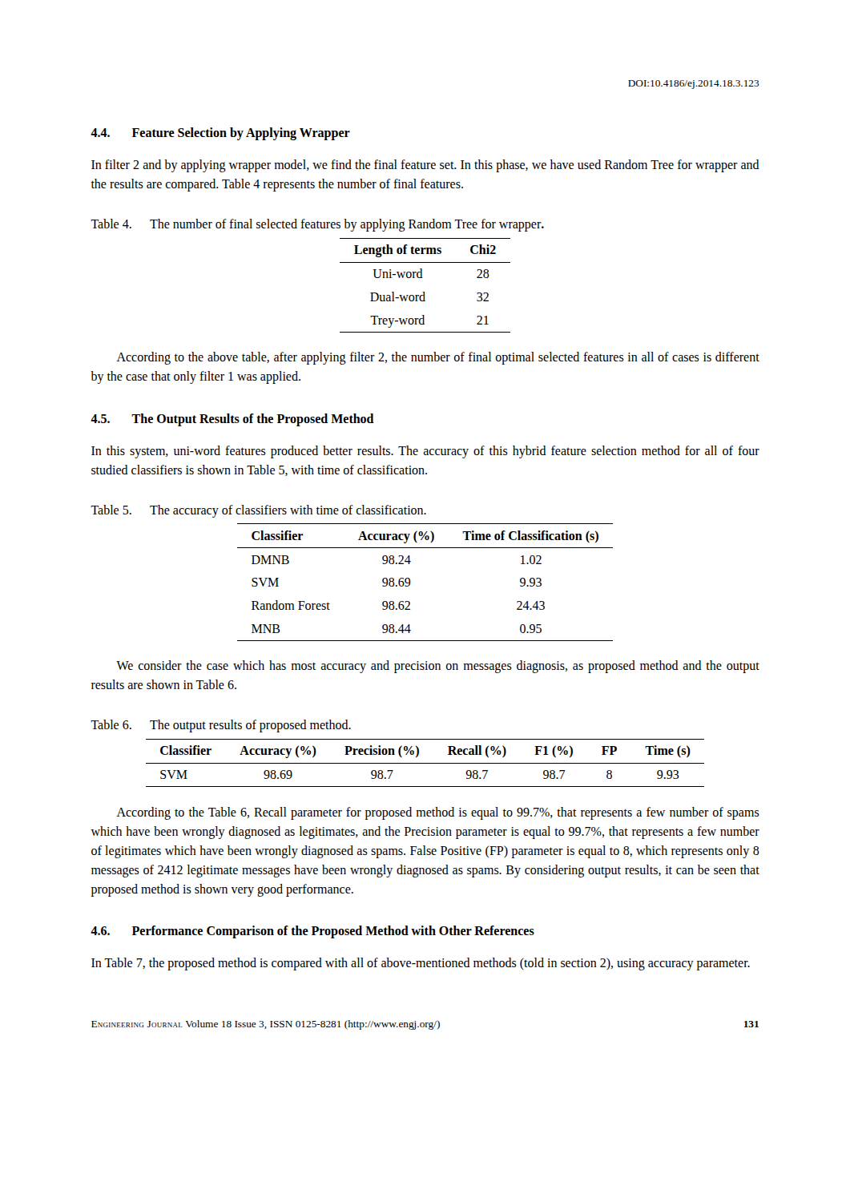DOI:10.4186/ej.2014.18.3.123
4.4. Feature Selection by Applying Wrapper
In filter 2 and by applying wrapper model, we find the final feature set. In this phase, we have used Random Tree for wrapper and the results are compared. Table 4 represents the number of final features.
Table 4. The number of final selected features by applying Random Tree for wrapper.
| Length of terms | Chi2 |
| --- | --- |
| Uni-word | 28 |
| Dual-word | 32 |
| Trey-word | 21 |
According to the above table, after applying filter 2, the number of final optimal selected features in all of cases is different by the case that only filter 1 was applied.
4.5. The Output Results of the Proposed Method
In this system, uni-word features produced better results. The accuracy of this hybrid feature selection method for all of four studied classifiers is shown in Table 5, with time of classification.
Table 5. The accuracy of classifiers with time of classification.
| Classifier | Accuracy (%) | Time of Classification (s) |
| --- | --- | --- |
| DMNB | 98.24 | 1.02 |
| SVM | 98.69 | 9.93 |
| Random Forest | 98.62 | 24.43 |
| MNB | 98.44 | 0.95 |
We consider the case which has most accuracy and precision on messages diagnosis, as proposed method and the output results are shown in Table 6.
Table 6. The output results of proposed method.
| Classifier | Accuracy (%) | Precision (%) | Recall (%) | F1 (%) | FP | Time (s) |
| --- | --- | --- | --- | --- | --- | --- |
| SVM | 98.69 | 98.7 | 98.7 | 98.7 | 8 | 9.93 |
According to the Table 6, Recall parameter for proposed method is equal to 99.7%, that represents a few number of spams which have been wrongly diagnosed as legitimates, and the Precision parameter is equal to 99.7%, that represents a few number of legitimates which have been wrongly diagnosed as spams. False Positive (FP) parameter is equal to 8, which represents only 8 messages of 2412 legitimate messages have been wrongly diagnosed as spams. By considering output results, it can be seen that proposed method is shown very good performance.
4.6. Performance Comparison of the Proposed Method with Other References
In Table 7, the proposed method is compared with all of above-mentioned methods (told in section 2), using accuracy parameter.
Engineering Journal Volume 18 Issue 3, ISSN 0125-8281 (http://www.engj.org/)
131